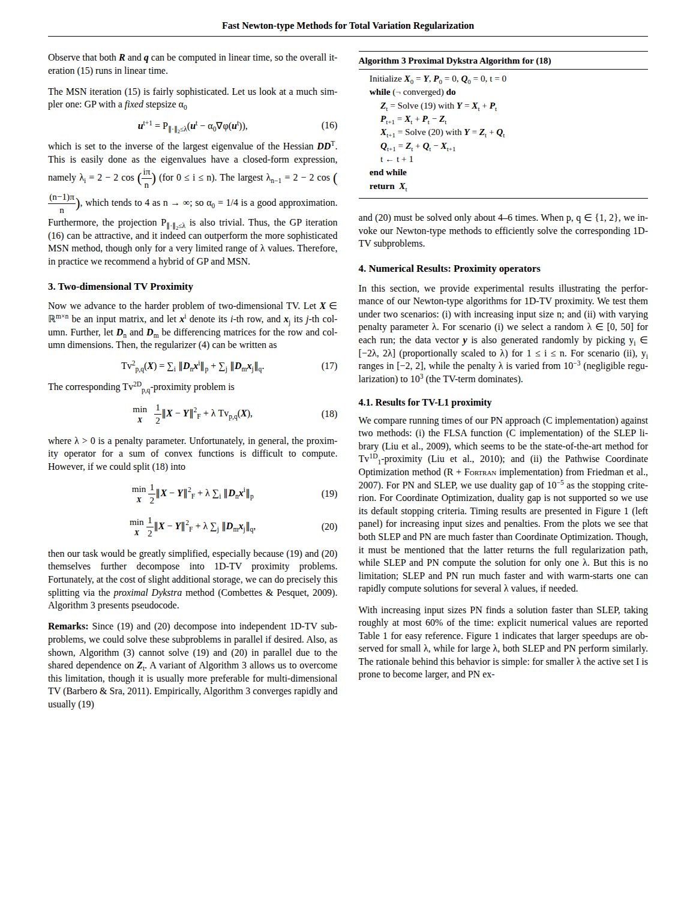Fast Newton-type Methods for Total Variation Regularization
Observe that both R and q can be computed in linear time, so the overall iteration (15) runs in linear time.
The MSN iteration (15) is fairly sophisticated. Let us look at a much simpler one: GP with a fixed stepsize α0
ut+1 = P∥·∥2≤λ(ut − α0∇φ(ut)), (16)
which is set to the inverse of the largest eigenvalue of the Hessian DDT. This is easily done as the eigenvalues have a closed-form expression, namely λi = 2 − 2 cos (iπ n) (for 0 ≤ i ≤ n). The largest λn−1 = 2 − 2 cos ((n−1)π n), which tends to 4 as n → ∞; so α0 = 1/4 is a good approximation. Furthermore, the projection P∥·∥2≤λ is also trivial. Thus, the GP iteration (16) can be attractive, and it indeed can outperform the more sophisticated MSN method, though only for a very limited range of λ values. Therefore, in practice we recommend a hybrid of GP and MSN.
3. Two-dimensional TV Proximity
Now we advance to the harder problem of two-dimensional TV. Let X ∈ ℝm×n be an input matrix, and let xi denote its i-th row, and xj its j-th column. Further, let Dn and Dm be differencing matrices for the row and column dimensions. Then, the regularizer (4) can be written as
Tv2p,q(X) = ∑i ∥Dnxi∥p + ∑j ∥Dmxj∥q. (17)
The corresponding Tv2Dp,q-proximity problem is
min X 12∥X − Y∥2F + λ Tvp,q(X), (18)
where λ > 0 is a penalty parameter. Unfortunately, in general, the proximity operator for a sum of convex functions is difficult to compute. However, if we could split (18) into
min X 12∥X − Y∥2F + λ ∑i ∥Dnxi∥p (19)
min X 12∥X − Y∥2F + λ ∑j ∥Dmxj∥q, (20)
then our task would be greatly simplified, especially because (19) and (20) themselves further decompose into 1D-TV proximity problems. Fortunately, at the cost of slight additional storage, we can do precisely this splitting via the proximal Dykstra method (Combettes & Pesquet, 2009). Algorithm 3 presents pseudocode.
Remarks: Since (19) and (20) decompose into independent 1D-TV subproblems, we could solve these subproblems in parallel if desired. Also, as shown, Algorithm (3) cannot solve (19) and (20) in parallel due to the shared dependence on Zt. A variant of Algorithm 3 allows us to overcome this limitation, though it is usually more preferable for multi-dimensional TV (Barbero & Sra, 2011). Empirically, Algorithm 3 converges rapidly and usually (19)
Algorithm 3 Proximal Dykstra Algorithm for (18)
Initialize X0 = Y, P0 = 0, Q0 = 0, t = 0
while (¬ converged) do
Zt = Solve (19) with Y = Xt + Pt
Pt+1 = Xt + Pt − Zt
Xt+1 = Solve (20) with Y = Zt + Qt
Qt+1 = Zt + Qt − Xt+1
t ← t + 1
end while
return Xt
and (20) must be solved only about 4–6 times. When p, q ∈ {1, 2}, we invoke our Newton-type methods to efficiently solve the corresponding 1D-TV subproblems.
4. Numerical Results: Proximity operators
In this section, we provide experimental results illustrating the performance of our Newton-type algorithms for 1D-TV proximity. We test them under two scenarios: (i) with increasing input size n; and (ii) with varying penalty parameter λ. For scenario (i) we select a random λ ∈ [0, 50] for each run; the data vector y is also generated randomly by picking yi ∈ [−2λ, 2λ] (proportionally scaled to λ) for 1 ≤ i ≤ n. For scenario (ii), yi ranges in [−2, 2], while the penalty λ is varied from 10−3 (negligible regularization) to 103 (the TV-term dominates).
4.1. Results for TV-L1 proximity
We compare running times of our PN approach (C implementation) against two methods: (i) the FLSA function (C implementation) of the SLEP library (Liu et al., 2009), which seems to be the state-of-the-art method for Tv1D1-proximity (Liu et al., 2010); and (ii) the Pathwise Coordinate Optimization method (R + Fortran implementation) from Friedman et al., 2007). For PN and SLEP, we use duality gap of 10−5 as the stopping criterion. For Coordinate Optimization, duality gap is not supported so we use its default stopping criteria. Timing results are presented in Figure 1 (left panel) for increasing input sizes and penalties. From the plots we see that both SLEP and PN are much faster than Coordinate Optimization. Though, it must be mentioned that the latter returns the full regularization path, while SLEP and PN compute the solution for only one λ. But this is no limitation; SLEP and PN run much faster and with warm-starts one can rapidly compute solutions for several λ values, if needed.
With increasing input sizes PN finds a solution faster than SLEP, taking roughly at most 60% of the time: explicit numerical values are reported Table 1 for easy reference. Figure 1 indicates that larger speedups are observed for small λ, while for large λ, both SLEP and PN perform similarly. The rationale behind this behavior is simple: for smaller λ the active set I is prone to become larger, and PN ex-